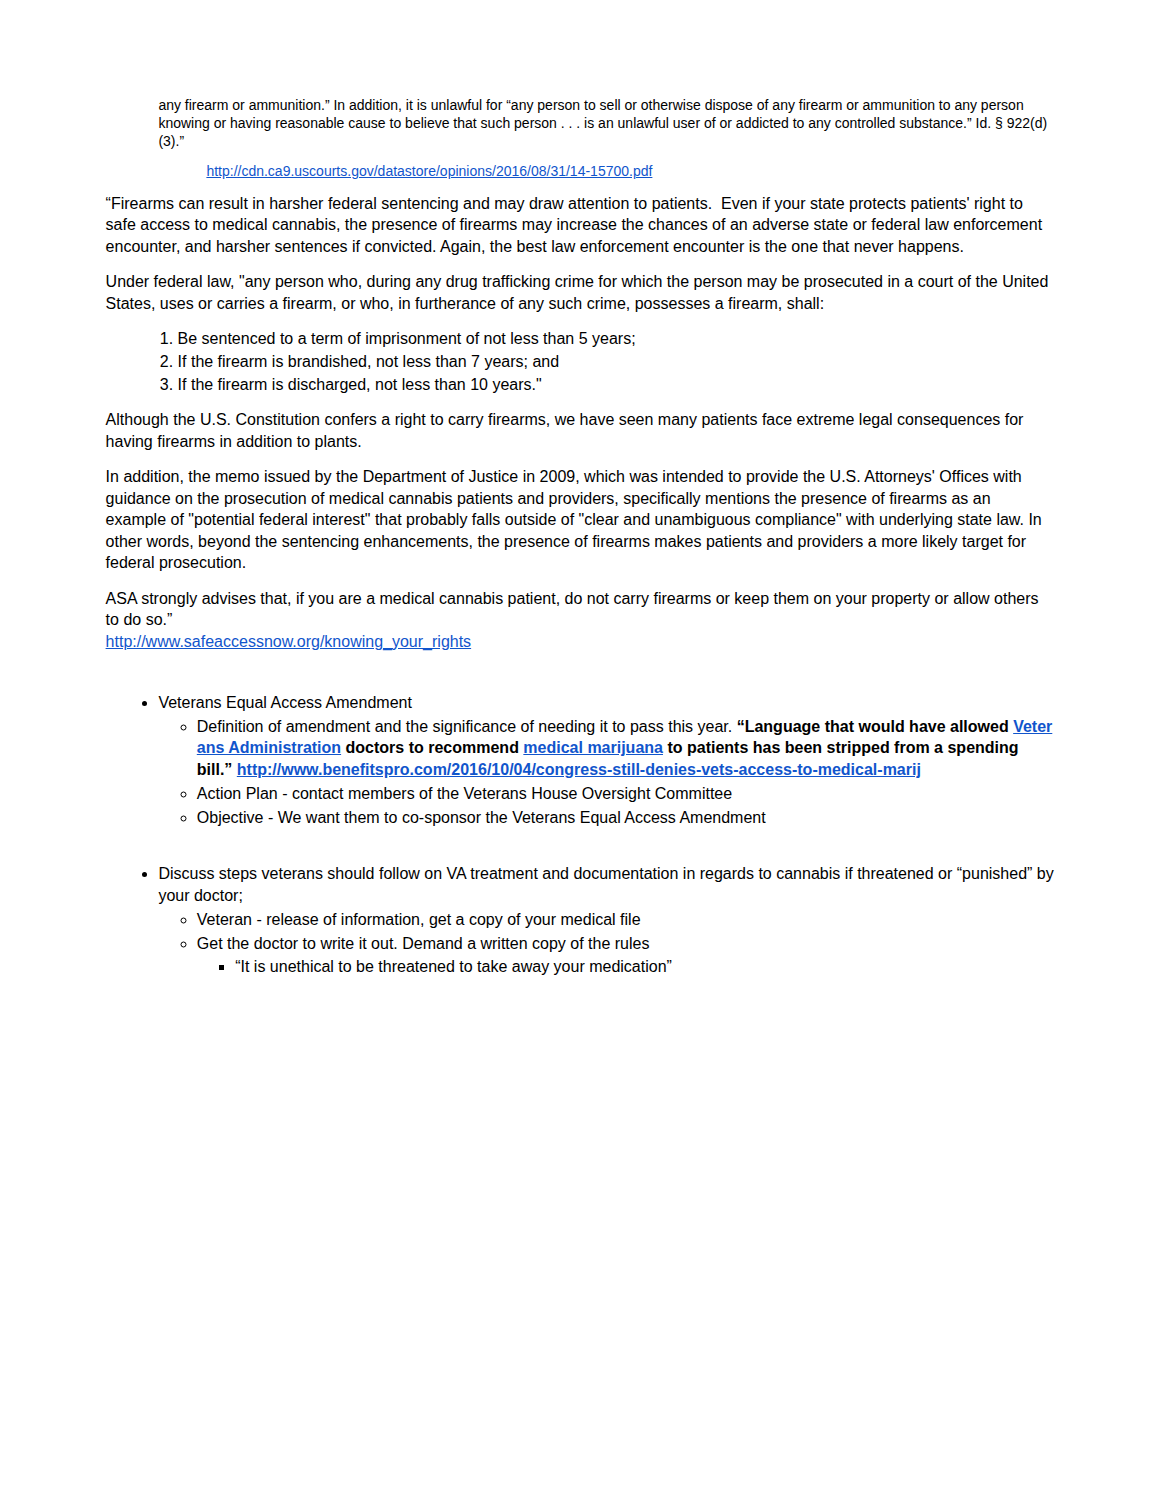any firearm or ammunition.” In addition, it is unlawful for “any person to sell or otherwise dispose of any firearm or ammunition to any person knowing or having reasonable cause to believe that such person . . . is an unlawful user of or addicted to any controlled substance.” Id. § 922(d)(3).”
http://cdn.ca9.uscourts.gov/datastore/opinions/2016/08/31/14-15700.pdf
“Firearms can result in harsher federal sentencing and may draw attention to patients. Even if your state protects patients' right to safe access to medical cannabis, the presence of firearms may increase the chances of an adverse state or federal law enforcement encounter, and harsher sentences if convicted. Again, the best law enforcement encounter is the one that never happens.
Under federal law, "any person who, during any drug trafficking crime for which the person may be prosecuted in a court of the United States, uses or carries a firearm, or who, in furtherance of any such crime, possesses a firearm, shall:
Be sentenced to a term of imprisonment of not less than 5 years;
If the firearm is brandished, not less than 7 years; and
If the firearm is discharged, not less than 10 years."
Although the U.S. Constitution confers a right to carry firearms, we have seen many patients face extreme legal consequences for having firearms in addition to plants.
In addition, the memo issued by the Department of Justice in 2009, which was intended to provide the U.S. Attorneys' Offices with guidance on the prosecution of medical cannabis patients and providers, specifically mentions the presence of firearms as an example of "potential federal interest" that probably falls outside of "clear and unambiguous compliance" with underlying state law. In other words, beyond the sentencing enhancements, the presence of firearms makes patients and providers a more likely target for federal prosecution.
ASA strongly advises that, if you are a medical cannabis patient, do not carry firearms or keep them on your property or allow others to do so.”
http://www.safeaccessnow.org/knowing_your_rights
Veterans Equal Access Amendment
Definition of amendment and the significance of needing it to pass this year. “Language that would have allowed Veterans Administration doctors to recommend medical marijuana to patients has been stripped from a spending bill.” http://www.benefitspro.com/2016/10/04/congress-still-denies-vets-access-to-medical-marij
Action Plan - contact members of the Veterans House Oversight Committee
Objective - We want them to co-sponsor the Veterans Equal Access Amendment
Discuss steps veterans should follow on VA treatment and documentation in regards to cannabis if threatened or “punished” by your doctor;
Veteran - release of information, get a copy of your medical file
Get the doctor to write it out. Demand a written copy of the rules
“It is unethical to be threatened to take away your medication”